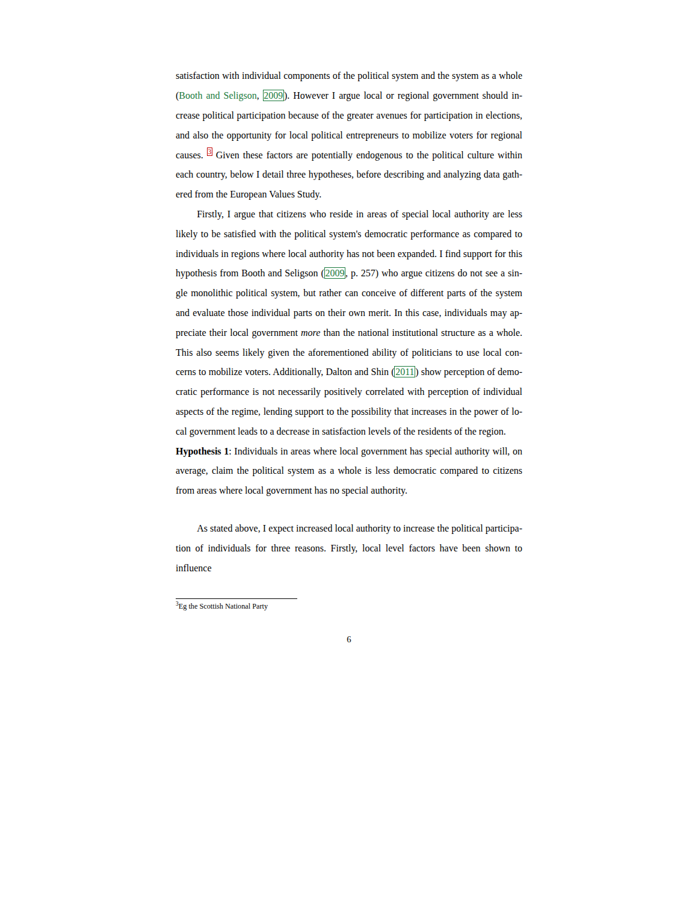satisfaction with individual components of the political system and the system as a whole (Booth and Seligson, 2009). However I argue local or regional government should increase political participation because of the greater avenues for participation in elections, and also the opportunity for local political entrepreneurs to mobilize voters for regional causes. 3 Given these factors are potentially endogenous to the political culture within each country, below I detail three hypotheses, before describing and analyzing data gathered from the European Values Study.
Firstly, I argue that citizens who reside in areas of special local authority are less likely to be satisfied with the political system's democratic performance as compared to individuals in regions where local authority has not been expanded. I find support for this hypothesis from Booth and Seligson (2009, p. 257) who argue citizens do not see a single monolithic political system, but rather can conceive of different parts of the system and evaluate those individual parts on their own merit. In this case, individuals may appreciate their local government more than the national institutional structure as a whole. This also seems likely given the aforementioned ability of politicians to use local concerns to mobilize voters. Additionally, Dalton and Shin (2011) show perception of democratic performance is not necessarily positively correlated with perception of individual aspects of the regime, lending support to the possibility that increases in the power of local government leads to a decrease in satisfaction levels of the residents of the region.
Hypothesis 1: Individuals in areas where local government has special authority will, on average, claim the political system as a whole is less democratic compared to citizens from areas where local government has no special authority.
As stated above, I expect increased local authority to increase the political participation of individuals for three reasons. Firstly, local level factors have been shown to influence
3Eg the Scottish National Party
6